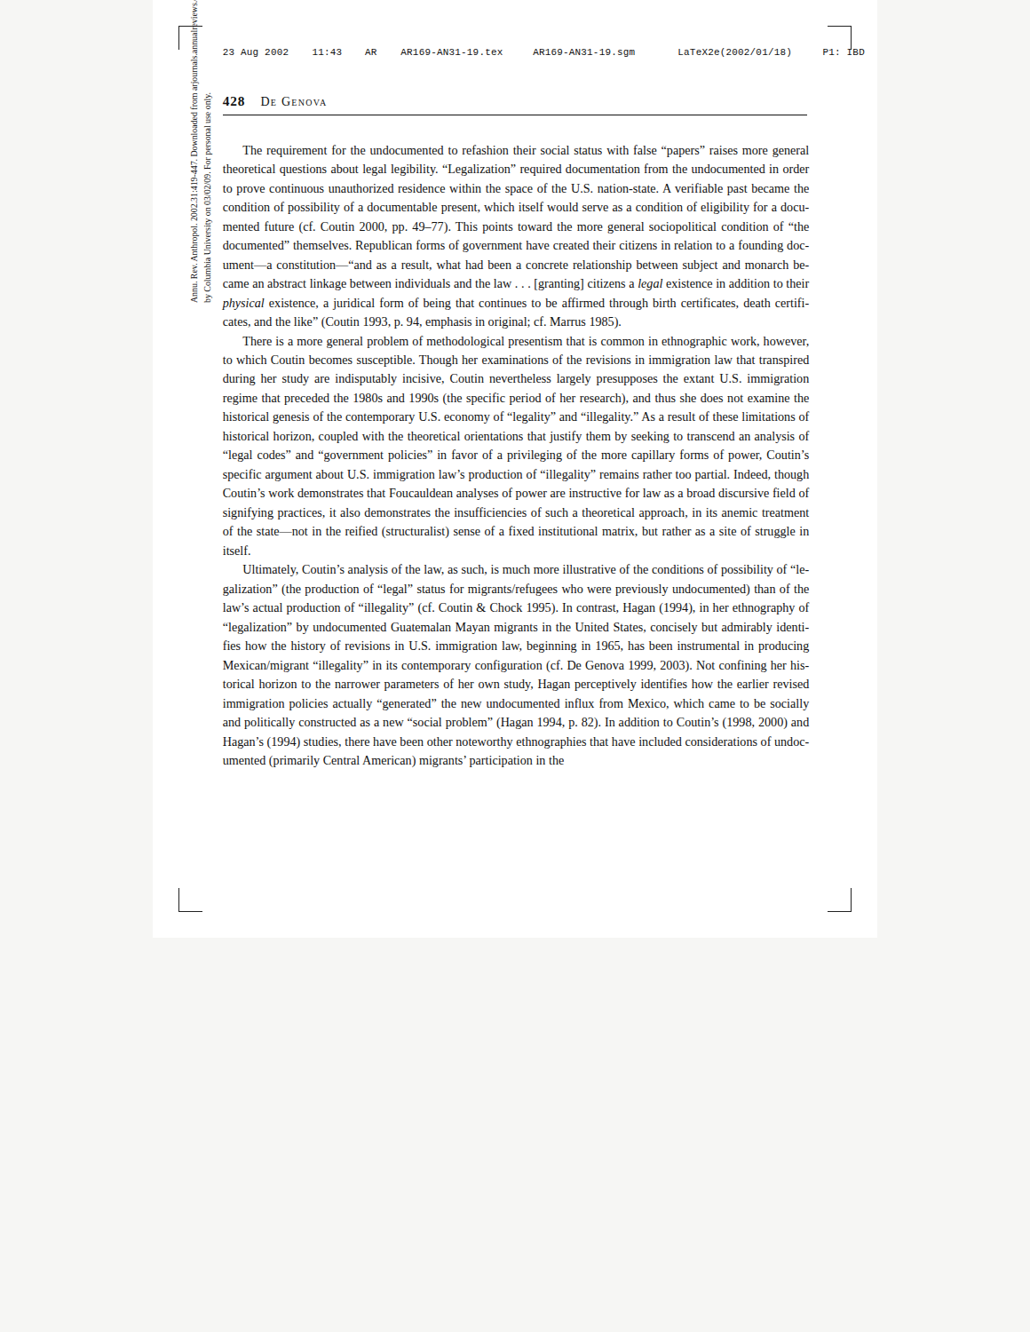23 Aug 200211:43 AR AR169-AN31-19.tex AR169-AN31-19.sgm LaTeX2e(2002/01/18) P1: IBD
428 De Genova
Annu. Rev. Anthropol. 2002.31:419-447. Downloaded from arjournals.annualreviews.org by Columbia University on 03/02/09. For personal use only.
The requirement for the undocumented to refashion their social status with false “papers” raises more general theoretical questions about legal legibility. “Legalization” required documentation from the undocumented in order to prove continuous unauthorized residence within the space of the U.S. nation-state. A verifiable past became the condition of possibility of a documentable present, which itself would serve as a condition of eligibility for a documented future (cf. Coutin 2000, pp. 49–77). This points toward the more general sociopolitical condition of “the documented” themselves. Republican forms of government have created their citizens in relation to a founding document—a constitution—“and as a result, what had been a concrete relationship between subject and monarch became an abstract linkage between individuals and the law . . . [granting] citizens a legal existence in addition to their physical existence, a juridical form of being that continues to be affirmed through birth certificates, death certificates, and the like” (Coutin 1993, p. 94, emphasis in original; cf. Marrus 1985).
There is a more general problem of methodological presentism that is common in ethnographic work, however, to which Coutin becomes susceptible. Though her examinations of the revisions in immigration law that transpired during her study are indisputably incisive, Coutin nevertheless largely presupposes the extant U.S. immigration regime that preceded the 1980s and 1990s (the specific period of her research), and thus she does not examine the historical genesis of the contemporary U.S. economy of “legality” and “illegality.” As a result of these limitations of historical horizon, coupled with the theoretical orientations that justify them by seeking to transcend an analysis of “legal codes” and “government policies” in favor of a privileging of the more capillary forms of power, Coutin’s specific argument about U.S. immigration law’s production of “illegality” remains rather too partial. Indeed, though Coutin’s work demonstrates that Foucauldean analyses of power are instructive for law as a broad discursive field of signifying practices, it also demonstrates the insufficiencies of such a theoretical approach, in its anemic treatment of the state—not in the reified (structuralist) sense of a fixed institutional matrix, but rather as a site of struggle in itself.
Ultimately, Coutin’s analysis of the law, as such, is much more illustrative of the conditions of possibility of “legalization” (the production of “legal” status for migrants/refugees who were previously undocumented) than of the law’s actual production of “illegality” (cf. Coutin & Chock 1995). In contrast, Hagan (1994), in her ethnography of “legalization” by undocumented Guatemalan Mayan migrants in the United States, concisely but admirably identifies how the history of revisions in U.S. immigration law, beginning in 1965, has been instrumental in producing Mexican/migrant “illegality” in its contemporary configuration (cf. De Genova 1999, 2003). Not confining her historical horizon to the narrower parameters of her own study, Hagan perceptively identifies how the earlier revised immigration policies actually “generated” the new undocumented influx from Mexico, which came to be socially and politically constructed as a new “social problem” (Hagan 1994, p. 82). In addition to Coutin’s (1998, 2000) and Hagan’s (1994) studies, there have been other noteworthy ethnographies that have included considerations of undocumented (primarily Central American) migrants’ participation in the